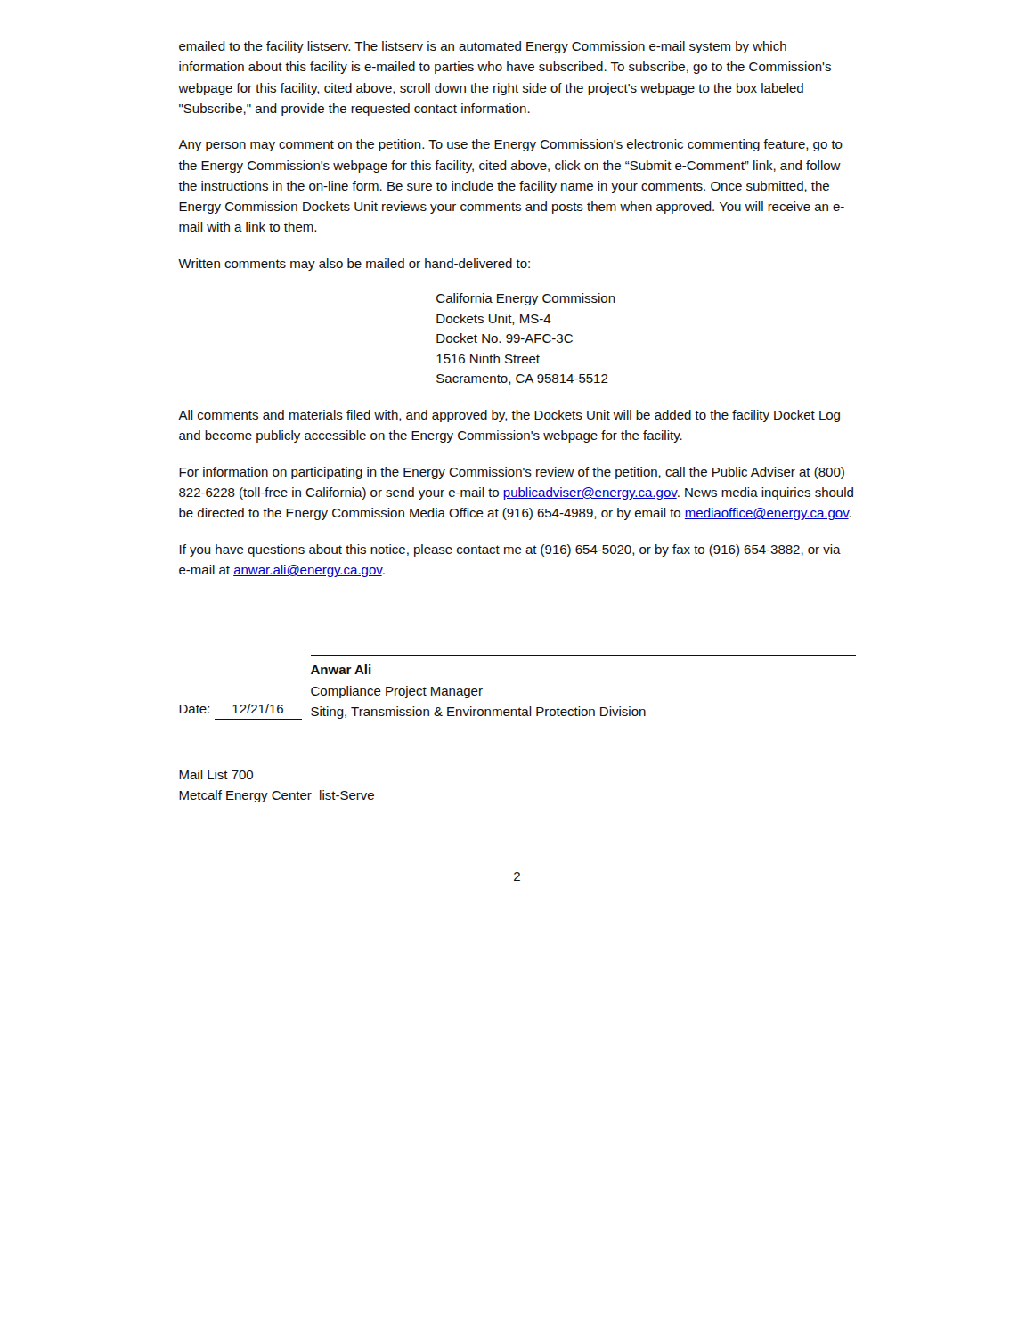emailed to the facility listserv. The listserv is an automated Energy Commission e-mail system by which information about this facility is e-mailed to parties who have subscribed. To subscribe, go to the Commission's webpage for this facility, cited above, scroll down the right side of the project's webpage to the box labeled "Subscribe," and provide the requested contact information.
Any person may comment on the petition. To use the Energy Commission's electronic commenting feature, go to the Energy Commission's webpage for this facility, cited above, click on the “Submit e-Comment” link, and follow the instructions in the on-line form. Be sure to include the facility name in your comments. Once submitted, the Energy Commission Dockets Unit reviews your comments and posts them when approved. You will receive an e-mail with a link to them.
Written comments may also be mailed or hand-delivered to:
California Energy Commission
Dockets Unit, MS-4
Docket No. 99-AFC-3C
1516 Ninth Street
Sacramento, CA 95814-5512
All comments and materials filed with, and approved by, the Dockets Unit will be added to the facility Docket Log and become publicly accessible on the Energy Commission's webpage for the facility.
For information on participating in the Energy Commission's review of the petition, call the Public Adviser at (800) 822-6228 (toll-free in California) or send your e-mail to publicadviser@energy.ca.gov. News media inquiries should be directed to the Energy Commission Media Office at (916) 654-4989, or by email to mediaoffice@energy.ca.gov.
If you have questions about this notice, please contact me at (916) 654-5020, or by fax to (916) 654-3882, or via e-mail at anwar.ali@energy.ca.gov.
Date: 12/21/16
 
Anwar Ali
Compliance Project Manager
Siting, Transmission & Environmental Protection Division
Mail List 700
Metcalf Energy Center list-Serve
2